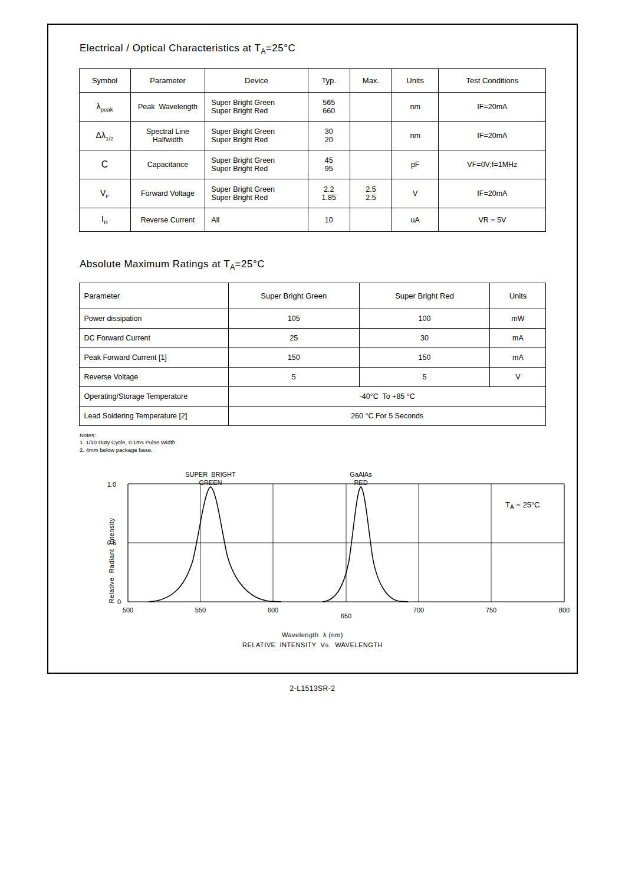Electrical / Optical Characteristics at TA=25°C
| Symbol | Parameter | Device | Typ. | Max. | Units | Test Conditions |
| --- | --- | --- | --- | --- | --- | --- |
| λ peak | Peak Wavelength | Super Bright Green Super Bright Red | 565 660 | | nm | IF=20mA |
| Δλ 1/2 | Spectral Line Halfwidth | Super Bright Green Super Bright Red | 30 20 | | nm | IF=20mA |
| C | Capacitance | Super Bright Green Super Bright Red | 45 95 | | pF | VF=0V;f=1MHz |
| V F | Forward Voltage | Super Bright Green Super Bright Red | 2.2 1.85 | 2.5 2.5 | V | IF=20mA |
| I R | Reverse Current | All | 10 | | uA | VR = 5V |
Absolute Maximum Ratings at TA=25°C
| Parameter | Super Bright Green | Super Bright Red | Units |
| --- | --- | --- | --- |
| Power dissipation | 105 | 100 | mW |
| DC Forward Current | 25 | 30 | mA |
| Peak Forward Current [1] | 150 | 150 | mA |
| Reverse Voltage | 5 | 5 | V |
| Operating/Storage Temperature | -40°C To +85 °C |
| Lead Soldering Temperature [2] | 260 °C For 5 Seconds |
Notes:
1. 1/10 Duty Cycle, 0.1ms Pulse Width.
2. 4mm below package base.
Relative Radiant Intensity
1.0 0.5 0 500 550 600 650 700 750 800 SUPER BRIGHT GREEN GaAlAs RED TA = 25°C
Wavelength λ (nm)
RELATIVE INTENSITY Vs. WAVELENGTH
2-L1513SR-2